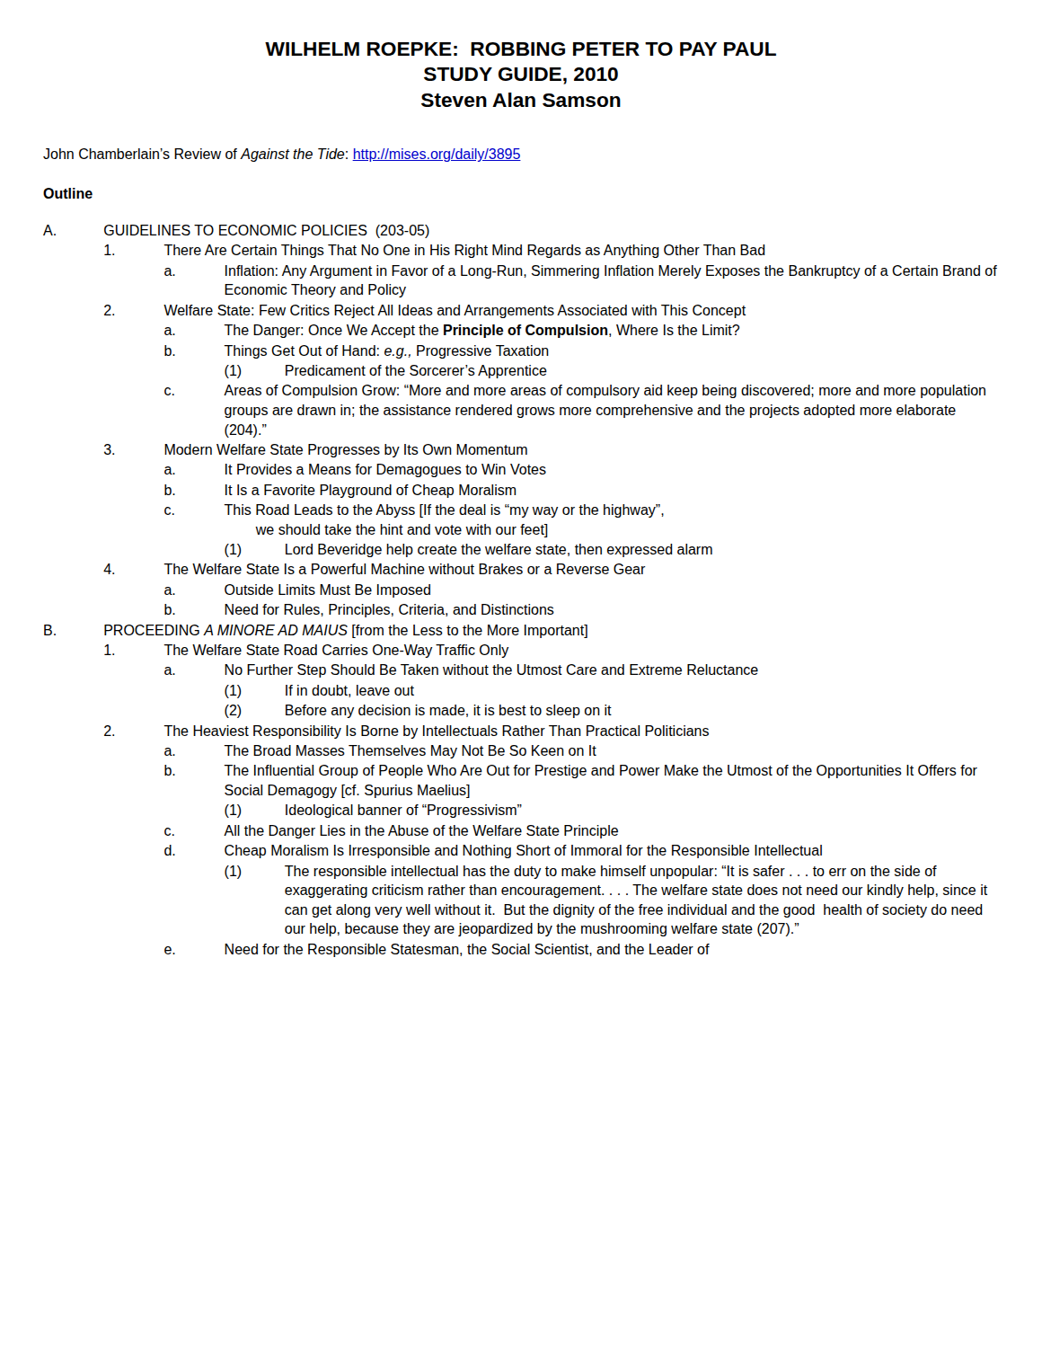WILHELM ROEPKE: ROBBING PETER TO PAY PAUL STUDY GUIDE, 2010 Steven Alan Samson
John Chamberlain’s Review of Against the Tide: http://mises.org/daily/3895
Outline
A.
GUIDELINES TO ECONOMIC POLICIES (203-05)
1.
There Are Certain Things That No One in His Right Mind Regards as Anything Other Than Bad
a.
Inflation: Any Argument in Favor of a Long-Run, Simmering Inflation Merely Exposes the Bankruptcy of a Certain Brand of Economic Theory and Policy
2.
Welfare State: Few Critics Reject All Ideas and Arrangements Associated with This Concept
a.
The Danger: Once We Accept the Principle of Compulsion, Where Is the Limit?
b.
Things Get Out of Hand: e.g., Progressive Taxation
(1)
Predicament of the Sorcerer’s Apprentice
c.
Areas of Compulsion Grow: “More and more areas of compulsory aid keep being discovered; more and more population groups are drawn in; the assistance rendered grows more comprehensive and the projects adopted more elaborate (204).”
3.
Modern Welfare State Progresses by Its Own Momentum
a.
It Provides a Means for Demagogues to Win Votes
b.
It Is a Favorite Playground of Cheap Moralism
c.
This Road Leads to the Abyss [If the deal is “my way or the highway”,
we should take the hint and vote with our feet]
(1)
Lord Beveridge help create the welfare state, then expressed alarm
4.
The Welfare State Is a Powerful Machine without Brakes or a Reverse Gear
a.
Outside Limits Must Be Imposed
b.
Need for Rules, Principles, Criteria, and Distinctions
B.
PROCEEDING A MINORE AD MAIUS [from the Less to the More Important]
1.
The Welfare State Road Carries One-Way Traffic Only
a.
No Further Step Should Be Taken without the Utmost Care and Extreme Reluctance
(1)
If in doubt, leave out
(2)
Before any decision is made, it is best to sleep on it
2.
The Heaviest Responsibility Is Borne by Intellectuals Rather Than Practical Politicians
a.
The Broad Masses Themselves May Not Be So Keen on It
b.
The Influential Group of People Who Are Out for Prestige and Power Make the Utmost of the Opportunities It Offers for Social Demagogy [cf. Spurius Maelius]
(1)
Ideological banner of “Progressivism”
c.
All the Danger Lies in the Abuse of the Welfare State Principle
d.
Cheap Moralism Is Irresponsible and Nothing Short of Immoral for the Responsible Intellectual
(1)
The responsible intellectual has the duty to make himself unpopular: “It is safer . . . to err on the side of exaggerating criticism rather than encouragement. . . . The welfare state does not need our kindly help, since it can get along very well without it. But the dignity of the free individual and the good health of society do need our help, because they are jeopardized by the mushrooming welfare state (207).”
e.
Need for the Responsible Statesman, the Social Scientist, and the Leader of